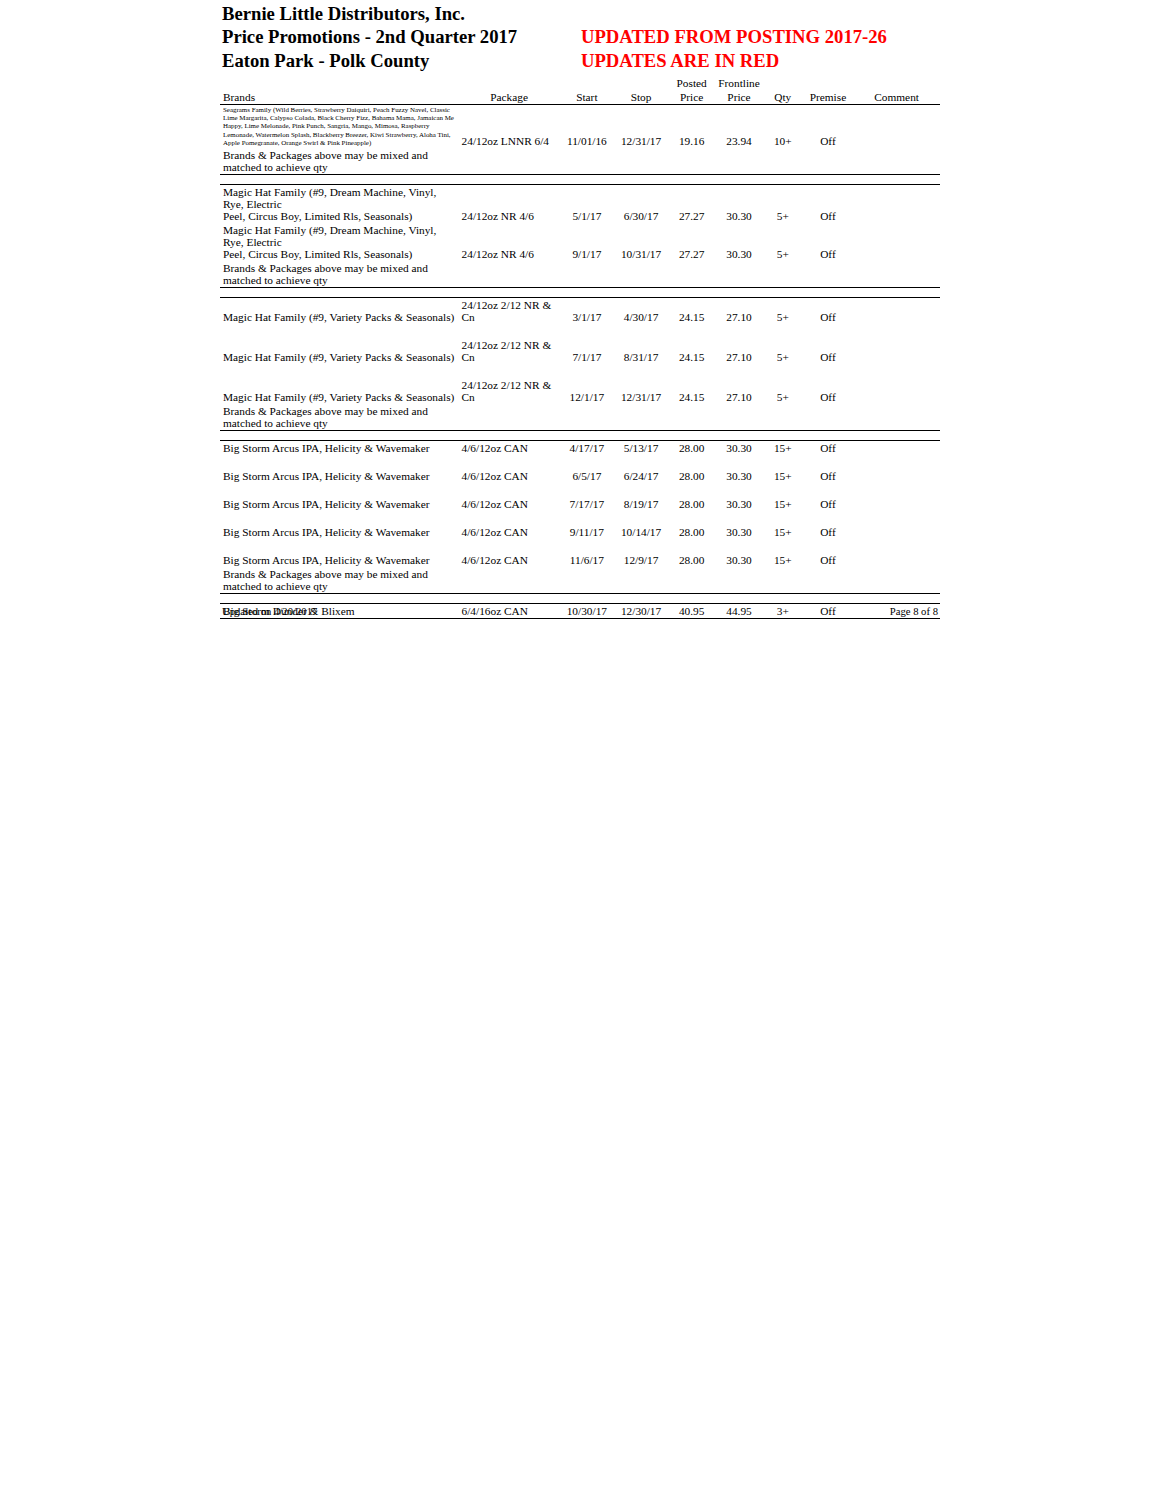| Bernie Little Distributors, Inc. Price Promotions - 2nd Quarter 2017 Eaton Park - Polk County | UPDATED FROM POSTING 2017-26 UPDATES ARE IN RED |
| | | | | Posted | Frontline | | | |
| Brands | Package | Start | Stop | Price | Price | Qty | Premise | Comment |
| Seagrams Family (Wild Berries, Strawberry Daiquiri, Peach Fuzzy Navel, Classic Lime Margarita, Calypso Colada, Black Cherry Fizz, Bahama Mama, Jamaican Me Happy, Lime Melonade, Pink Punch, Sangria, Mango, Mimosa, Raspberry Lemonade, Watermelon Splash, Blackberry Breezer, Kiwi Strawberry, Aloha Tini, Apple Pomegranate, Orange Swirl & Pink Pineapple) | 24/12oz LNNR 6/4 | 11/01/16 | 12/31/17 | 19.16 | 23.94 | 10+ | Off | |
| Brands & Packages above may be mixed and matched to achieve qty | | | | | | | | |
| Magic Hat Family (#9, Dream Machine, Vinyl, Rye, Electric Peel, Circus Boy, Limited Rls, Seasonals) | 24/12oz NR 4/6 | 5/1/17 | 6/30/17 | 27.27 | 30.30 | 5+ | Off | |
| Magic Hat Family (#9, Dream Machine, Vinyl, Rye, Electric Peel, Circus Boy, Limited Rls, Seasonals) | 24/12oz NR 4/6 | 9/1/17 | 10/31/17 | 27.27 | 30.30 | 5+ | Off | |
| Brands & Packages above may be mixed and matched to achieve qty | | | | | | | | |
| Magic Hat Family (#9, Variety Packs & Seasonals) | 24/12oz 2/12 NR & Cn | 3/1/17 | 4/30/17 | 24.15 | 27.10 | 5+ | Off | |
| Magic Hat Family (#9, Variety Packs & Seasonals) | 24/12oz 2/12 NR & Cn | 7/1/17 | 8/31/17 | 24.15 | 27.10 | 5+ | Off | |
| Magic Hat Family (#9, Variety Packs & Seasonals) | 24/12oz 2/12 NR & Cn | 12/1/17 | 12/31/17 | 24.15 | 27.10 | 5+ | Off | |
| Brands & Packages above may be mixed and matched to achieve qty | | | | | | | | |
| Big Storm Arcus IPA, Helicity & Wavemaker | 4/6/12oz CAN | 4/17/17 | 5/13/17 | 28.00 | 30.30 | 15+ | Off | |
| Big Storm Arcus IPA, Helicity & Wavemaker | 4/6/12oz CAN | 6/5/17 | 6/24/17 | 28.00 | 30.30 | 15+ | Off | |
| Big Storm Arcus IPA, Helicity & Wavemaker | 4/6/12oz CAN | 7/17/17 | 8/19/17 | 28.00 | 30.30 | 15+ | Off | |
| Big Storm Arcus IPA, Helicity & Wavemaker | 4/6/12oz CAN | 9/11/17 | 10/14/17 | 28.00 | 30.30 | 15+ | Off | |
| Big Storm Arcus IPA, Helicity & Wavemaker | 4/6/12oz CAN | 11/6/17 | 12/9/17 | 28.00 | 30.30 | 15+ | Off | |
| Brands & Packages above may be mixed and matched to achieve qty | | | | | | | | |
| Big Storm Dunder & Blixem | 6/4/16oz CAN | 10/30/17 | 12/30/17 | 40.95 | 44.95 | 3+ | Off | |
| Updated on 4/20/2017 | Page 8 of 8 |